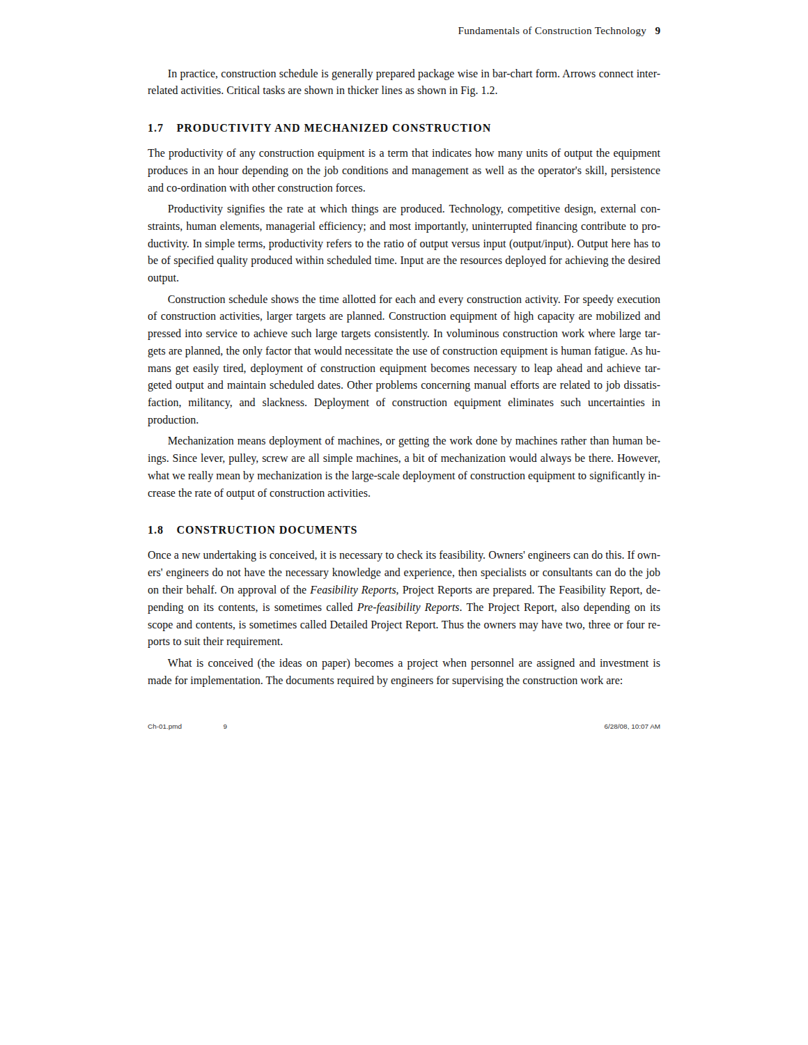Fundamentals of Construction Technology 9
In practice, construction schedule is generally prepared package wise in bar-chart form. Arrows connect inter-related activities. Critical tasks are shown in thicker lines as shown in Fig. 1.2.
1.7 PRODUCTIVITY AND MECHANIZED CONSTRUCTION
The productivity of any construction equipment is a term that indicates how many units of output the equipment produces in an hour depending on the job conditions and management as well as the operator's skill, persistence and co-ordination with other construction forces.
Productivity signifies the rate at which things are produced. Technology, competitive design, external constraints, human elements, managerial efficiency; and most importantly, uninterrupted financing contribute to productivity. In simple terms, productivity refers to the ratio of output versus input (output/input). Output here has to be of specified quality produced within scheduled time. Input are the resources deployed for achieving the desired output.
Construction schedule shows the time allotted for each and every construction activity. For speedy execution of construction activities, larger targets are planned. Construction equipment of high capacity are mobilized and pressed into service to achieve such large targets consistently. In voluminous construction work where large targets are planned, the only factor that would necessitate the use of construction equipment is human fatigue. As humans get easily tired, deployment of construction equipment becomes necessary to leap ahead and achieve targeted output and maintain scheduled dates. Other problems concerning manual efforts are related to job dissatisfaction, militancy, and slackness. Deployment of construction equipment eliminates such uncertainties in production.
Mechanization means deployment of machines, or getting the work done by machines rather than human beings. Since lever, pulley, screw are all simple machines, a bit of mechanization would always be there. However, what we really mean by mechanization is the large-scale deployment of construction equipment to significantly increase the rate of output of construction activities.
1.8 CONSTRUCTION DOCUMENTS
Once a new undertaking is conceived, it is necessary to check its feasibility. Owners' engineers can do this. If owners' engineers do not have the necessary knowledge and experience, then specialists or consultants can do the job on their behalf. On approval of the Feasibility Reports, Project Reports are prepared. The Feasibility Report, depending on its contents, is sometimes called Pre-feasibility Reports. The Project Report, also depending on its scope and contents, is sometimes called Detailed Project Report. Thus the owners may have two, three or four reports to suit their requirement.
What is conceived (the ideas on paper) becomes a project when personnel are assigned and investment is made for implementation. The documents required by engineers for supervising the construction work are:
Ch-01.pmd 9 6/28/08, 10:07 AM